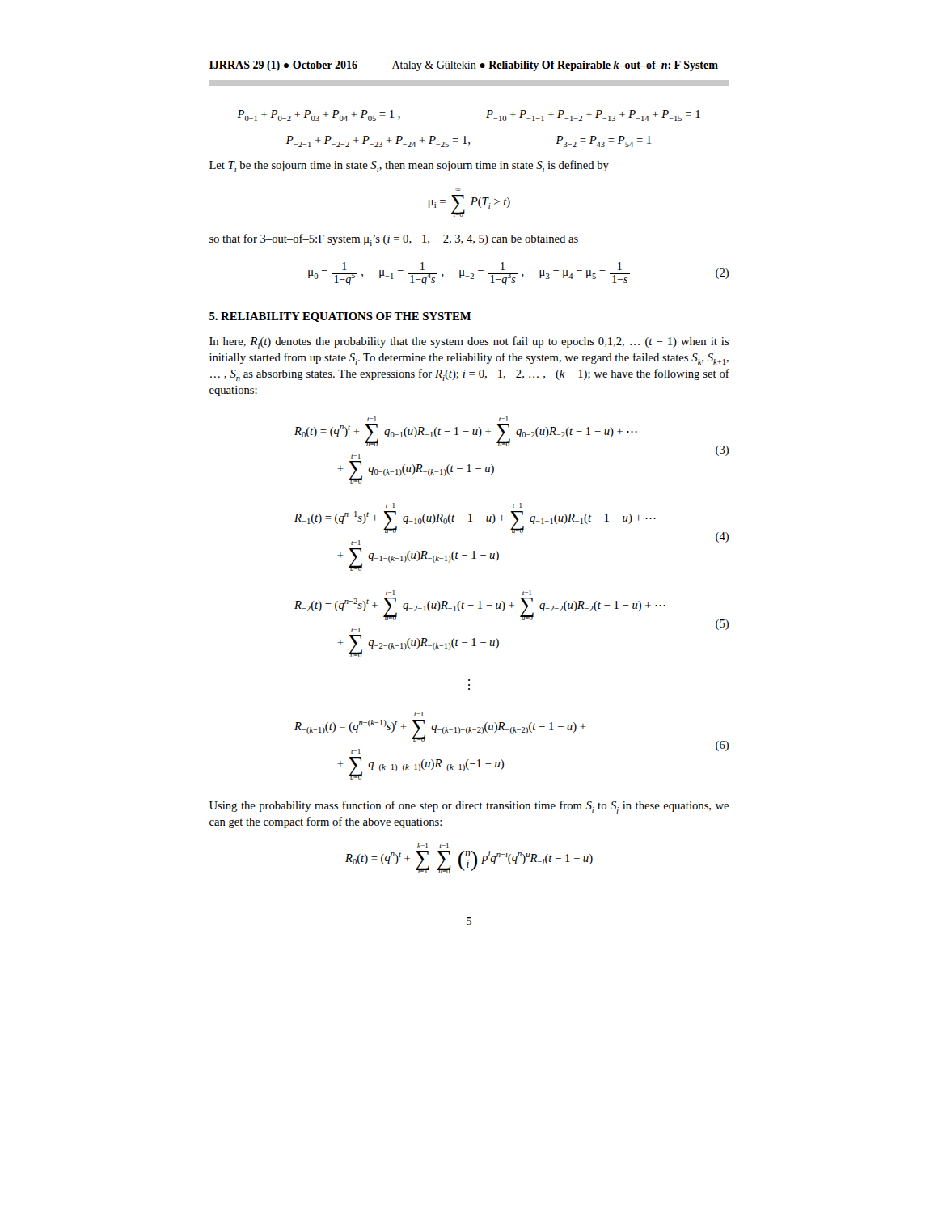IJRRAS 29 (1) ● October 2016
Atalay & Gültekin ● Reliability Of Repairable k–out–of–n: F System
P0−1 + P0−2 + P03 + P04 + P05 = 1 ,
P−10 + P−1−1 + P−1−2 + P−13 + P−14 + P−15 = 1
P−2−1 + P−2−2 + P−23 + P−24 + P−25 = 1,
P3−2 = P43 = P54 = 1
Let Ti be the sojourn time in state Si, then mean sojourn time in state Si is defined by
μi = ∞ ∑ t=0 P(Ti > t)
so that for 3–out–of–5:F system μi’s (i = 0, −1, − 2, 3, 4, 5) can be obtained as
μ0 = 11−q5 , μ−1 = 11−q4s , μ−2 = 11−q3s , μ3 = μ4 = μ5 = 11−s (2)
5. Reliability Equations of the System
In here, Ri(t) denotes the probability that the system does not fail up to epochs 0,1,2, … (t − 1) when it is initially started from up state Si. To determine the reliability of the system, we regard the failed states Sk, Sk+1, … , Sn as absorbing states. The expressions for Ri(t); i = 0, −1, −2, … , −(k − 1); we have the following set of equations:
R0(t) = (qn)t + t−1∑u=0 q0−1(u)R−1(t − 1 − u) + t−1∑u=0 q0−2(u)R−2(t − 1 − u) + ⋯ + t−1∑u=0 q0−(k−1)(u)R−(k−1)(t − 1 − u) (3)
R−1(t) = (qn−1s)t + t−1∑u=0 q−10(u)R0(t − 1 − u) + t−1∑u=0 q−1−1(u)R−1(t − 1 − u) + ⋯ + t−1∑u=0 q−1−(k−1)(u)R−(k−1)(t − 1 − u) (4)
R−2(t) = (qn−2s)t + t−1∑u=0 q−2−1(u)R−1(t − 1 − u) + t−1∑u=0 q−2−2(u)R−2(t − 1 − u) + ⋯ + t−1∑u=0 q−2−(k−1)(u)R−(k−1)(t − 1 − u) (5)
⋮
R−(k−1)(t) = (qn−(k−1)s)t + t−1∑u=0 q−(k−1)−(k−2)(u)R−(k−2)(t − 1 − u) + + t−1∑u=0 q−(k−1)−(k−1)(u)R−(k−1)(−1 − u) (6)
Using the probability mass function of one step or direct transition time from Si to Sj in these equations, we can get the compact form of the above equations:
R0(t) = (qn)t + k−1∑i=1 t−1∑u=0 (ni) pi qn−i(qn)uR−i(t − 1 − u)
5